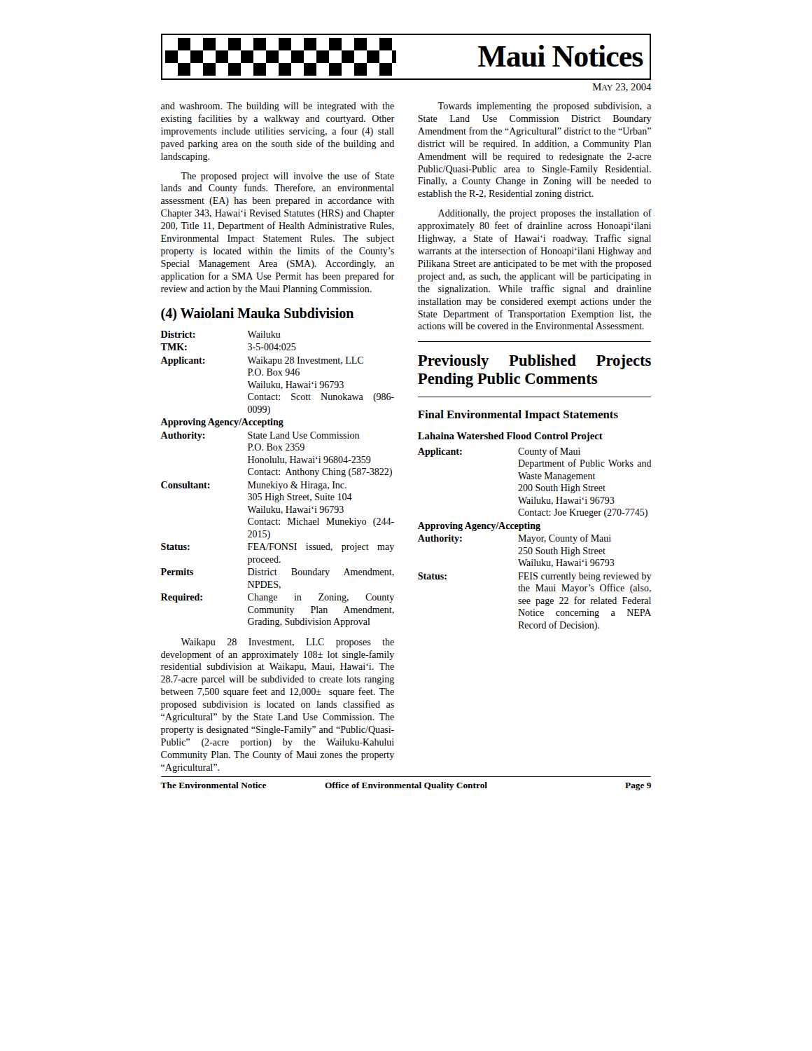Maui Notices
MAY 23, 2004
and washroom. The building will be integrated with the existing facilities by a walkway and courtyard. Other improvements include utilities servicing, a four (4) stall paved parking area on the south side of the building and landscaping.
The proposed project will involve the use of State lands and County funds. Therefore, an environmental assessment (EA) has been prepared in accordance with Chapter 343, Hawaiʻi Revised Statutes (HRS) and Chapter 200, Title 11, Department of Health Administrative Rules, Environmental Impact Statement Rules. The subject property is located within the limits of the County’s Special Management Area (SMA). Accordingly, an application for a SMA Use Permit has been prepared for review and action by the Maui Planning Commission.
(4) Waiolani Mauka Subdivision
| District: | Wailuku |
| TMK: | 3-5-004:025 |
| Applicant: | Waikapu 28 Investment, LLC P.O. Box 946 Wailuku, Hawaiʻi 96793 Contact: Scott Nunokawa (986-0099) |
| Approving Agency/Accepting |
| Authority: | State Land Use Commission P.O. Box 2359 Honolulu, Hawaiʻi 96804-2359 Contact: Anthony Ching (587-3822) |
| Consultant: | Munekiyo & Hiraga, Inc. 305 High Street, Suite 104 Wailuku, Hawaiʻi 96793 Contact: Michael Munekiyo (244-2015) |
| Status: | FEA/FONSI issued, project may proceed. |
| Permits | District Boundary Amendment, NPDES, |
| Required: | Change in Zoning, County Community Plan Amendment, Grading, Subdivision Approval |
Waikapu 28 Investment, LLC proposes the development of an approximately 108± lot single-family residential subdivision at Waikapu, Maui, Hawaiʻi. The 28.7-acre parcel will be subdivided to create lots ranging between 7,500 square feet and 12,000± square feet. The proposed subdivision is located on lands classified as “Agricultural” by the State Land Use Commission. The property is designated “Single-Family” and “Public/Quasi-Public” (2-acre portion) by the Wailuku-Kahului Community Plan. The County of Maui zones the property “Agricultural”.
Towards implementing the proposed subdivision, a State Land Use Commission District Boundary Amendment from the “Agricultural” district to the “Urban” district will be required. In addition, a Community Plan Amendment will be required to redesignate the 2-acre Public/Quasi-Public area to Single-Family Residential. Finally, a County Change in Zoning will be needed to establish the R-2, Residential zoning district.
Additionally, the project proposes the installation of approximately 80 feet of drainline across Honoapiʻilani Highway, a State of Hawaiʻi roadway. Traffic signal warrants at the intersection of Honoapiʻilani Highway and Pilikana Street are anticipated to be met with the proposed project and, as such, the applicant will be participating in the signalization. While traffic signal and drainline installation may be considered exempt actions under the State Department of Transportation Exemption list, the actions will be covered in the Environmental Assessment.
Previously Published Projects Pending Public Comments
Final Environmental Impact Statements
Lahaina Watershed Flood Control Project
| Applicant: | County of Maui Department of Public Works and Waste Management 200 South High Street Wailuku, Hawaiʻi 96793 Contact: Joe Krueger (270-7745) |
| Approving Agency/Accepting |
| Authority: | Mayor, County of Maui 250 South High Street Wailuku, Hawaiʻi 96793 |
| Status: | FEIS currently being reviewed by the Maui Mayor’s Office (also, see page 22 for related Federal Notice concerning a NEPA Record of Decision). |
The Environmental Notice
Office of Environmental Quality Control
Page 9